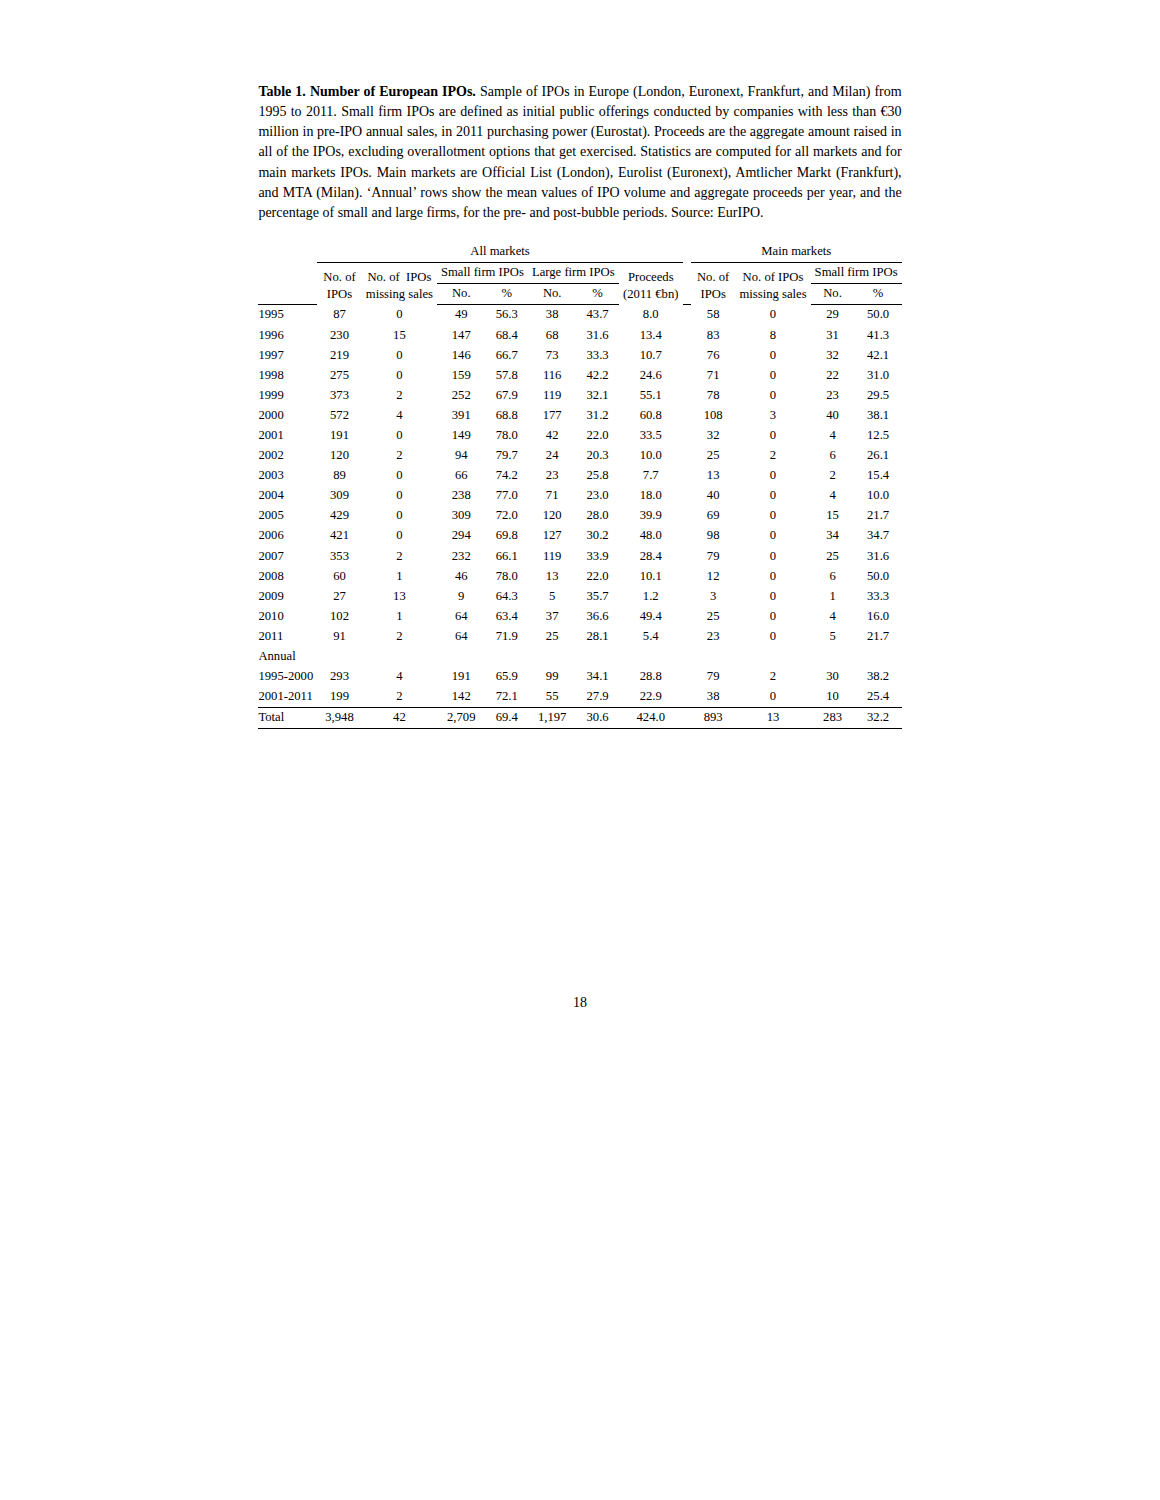Table 1. Number of European IPOs. Sample of IPOs in Europe (London, Euronext, Frankfurt, and Milan) from 1995 to 2011. Small firm IPOs are defined as initial public offerings conducted by companies with less than €30 million in pre-IPO annual sales, in 2011 purchasing power (Eurostat). Proceeds are the aggregate amount raised in all of the IPOs, excluding overallotment options that get exercised. Statistics are computed for all markets and for main markets IPOs. Main markets are Official List (London), Eurolist (Euronext), Amtlicher Markt (Frankfurt), and MTA (Milan). ‘Annual’ rows show the mean values of IPO volume and aggregate proceeds per year, and the percentage of small and large firms, for the pre- and post-bubble periods. Source: EurIPO.
| | All markets | | Main markets |
| --- | --- | --- | --- |
| | No. of IPOs | No. of IPOs missing sales | Small firm IPOs | Large firm IPOs | Proceeds (2011 €bn) | | No. of IPOs | No. of IPOs missing sales | Small firm IPOs |
| | No. | % | No. | % | | No. | % |
| 1995 | 87 | 0 | 49 | 56.3 | 38 | 43.7 | 8.0 | | 58 | 0 | 29 | 50.0 |
| 1996 | 230 | 15 | 147 | 68.4 | 68 | 31.6 | 13.4 | | 83 | 8 | 31 | 41.3 |
| 1997 | 219 | 0 | 146 | 66.7 | 73 | 33.3 | 10.7 | | 76 | 0 | 32 | 42.1 |
| 1998 | 275 | 0 | 159 | 57.8 | 116 | 42.2 | 24.6 | | 71 | 0 | 22 | 31.0 |
| 1999 | 373 | 2 | 252 | 67.9 | 119 | 32.1 | 55.1 | | 78 | 0 | 23 | 29.5 |
| 2000 | 572 | 4 | 391 | 68.8 | 177 | 31.2 | 60.8 | | 108 | 3 | 40 | 38.1 |
| 2001 | 191 | 0 | 149 | 78.0 | 42 | 22.0 | 33.5 | | 32 | 0 | 4 | 12.5 |
| 2002 | 120 | 2 | 94 | 79.7 | 24 | 20.3 | 10.0 | | 25 | 2 | 6 | 26.1 |
| 2003 | 89 | 0 | 66 | 74.2 | 23 | 25.8 | 7.7 | | 13 | 0 | 2 | 15.4 |
| 2004 | 309 | 0 | 238 | 77.0 | 71 | 23.0 | 18.0 | | 40 | 0 | 4 | 10.0 |
| 2005 | 429 | 0 | 309 | 72.0 | 120 | 28.0 | 39.9 | | 69 | 0 | 15 | 21.7 |
| 2006 | 421 | 0 | 294 | 69.8 | 127 | 30.2 | 48.0 | | 98 | 0 | 34 | 34.7 |
| 2007 | 353 | 2 | 232 | 66.1 | 119 | 33.9 | 28.4 | | 79 | 0 | 25 | 31.6 |
| 2008 | 60 | 1 | 46 | 78.0 | 13 | 22.0 | 10.1 | | 12 | 0 | 6 | 50.0 |
| 2009 | 27 | 13 | 9 | 64.3 | 5 | 35.7 | 1.2 | | 3 | 0 | 1 | 33.3 |
| 2010 | 102 | 1 | 64 | 63.4 | 37 | 36.6 | 49.4 | | 25 | 0 | 4 | 16.0 |
| 2011 | 91 | 2 | 64 | 71.9 | 25 | 28.1 | 5.4 | | 23 | 0 | 5 | 21.7 |
| Annual | | | | | | | | | | | | |
| 1995-2000 | 293 | 4 | 191 | 65.9 | 99 | 34.1 | 28.8 | | 79 | 2 | 30 | 38.2 |
| 2001-2011 | 199 | 2 | 142 | 72.1 | 55 | 27.9 | 22.9 | | 38 | 0 | 10 | 25.4 |
| Total | 3,948 | 42 | 2,709 | 69.4 | 1,197 | 30.6 | 424.0 | | 893 | 13 | 283 | 32.2 |
18